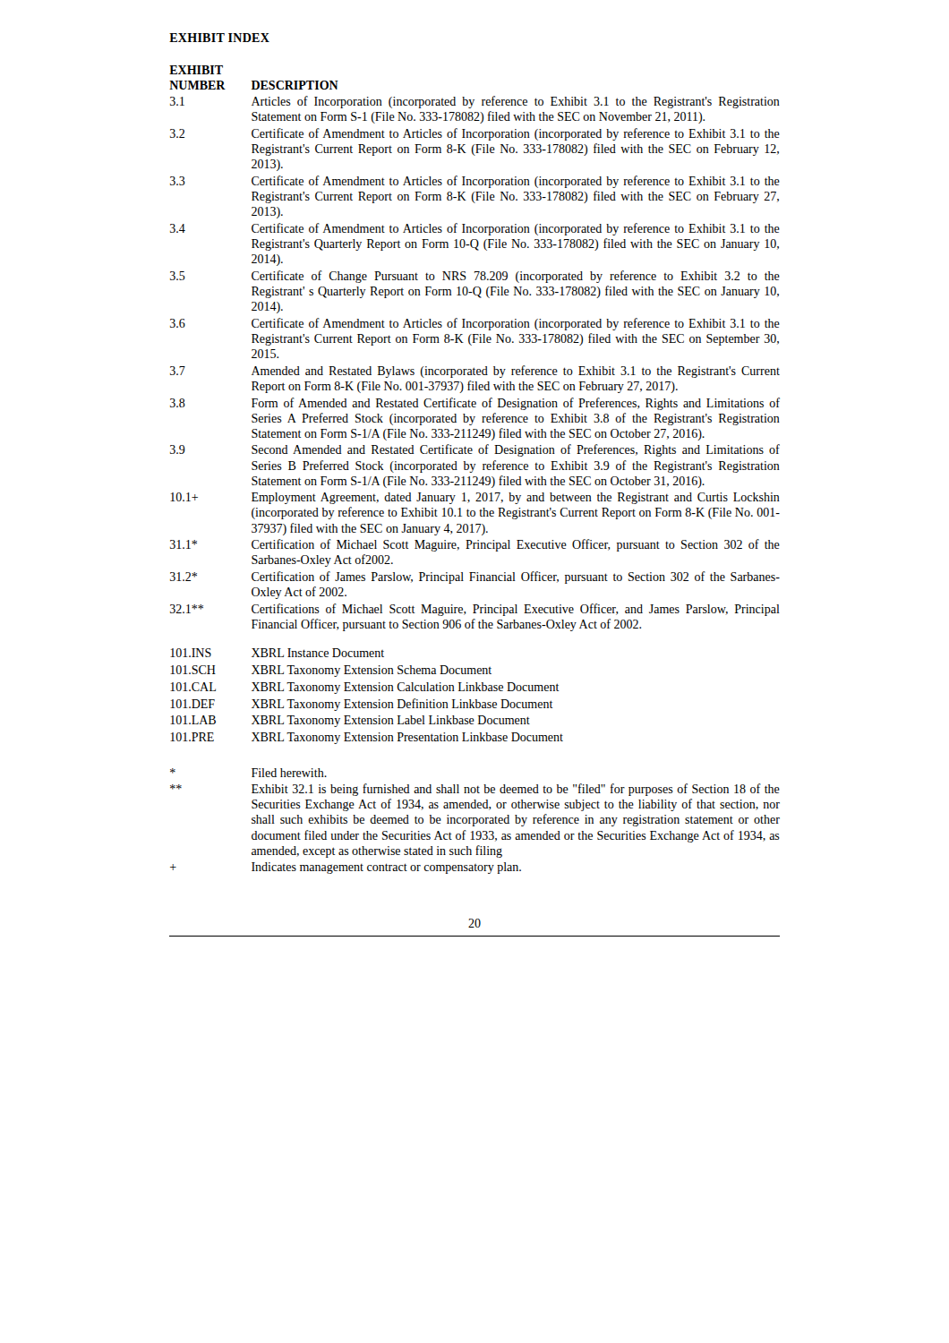EXHIBIT INDEX
EXHIBIT
| NUMBER | DESCRIPTION |
| 3.1 | Articles of Incorporation (incorporated by reference to Exhibit 3.1 to the Registrant's Registration Statement on Form S-1 (File No. 333-178082) filed with the SEC on November 21, 2011). |
| 3.2 | Certificate of Amendment to Articles of Incorporation (incorporated by reference to Exhibit 3.1 to the Registrant's Current Report on Form 8-K (File No. 333-178082) filed with the SEC on February 12, 2013). |
| 3.3 | Certificate of Amendment to Articles of Incorporation (incorporated by reference to Exhibit 3.1 to the Registrant's Current Report on Form 8-K (File No. 333-178082) filed with the SEC on February 27, 2013). |
| 3.4 | Certificate of Amendment to Articles of Incorporation (incorporated by reference to Exhibit 3.1 to the Registrant's Quarterly Report on Form 10-Q (File No. 333-178082) filed with the SEC on January 10, 2014). |
| 3.5 | Certificate of Change Pursuant to NRS 78.209 (incorporated by reference to Exhibit 3.2 to the Registrant' s Quarterly Report on Form 10-Q (File No. 333-178082) filed with the SEC on January 10, 2014). |
| 3.6 | Certificate of Amendment to Articles of Incorporation (incorporated by reference to Exhibit 3.1 to the Registrant's Current Report on Form 8-K (File No. 333-178082) filed with the SEC on September 30, 2015. |
| 3.7 | Amended and Restated Bylaws (incorporated by reference to Exhibit 3.1 to the Registrant's Current Report on Form 8-K (File No. 001-37937) filed with the SEC on February 27, 2017). |
| 3.8 | Form of Amended and Restated Certificate of Designation of Preferences, Rights and Limitations of Series A Preferred Stock (incorporated by reference to Exhibit 3.8 of the Registrant's Registration Statement on Form S-1/A (File No. 333-211249) filed with the SEC on October 27, 2016). |
| 3.9 | Second Amended and Restated Certificate of Designation of Preferences, Rights and Limitations of Series B Preferred Stock (incorporated by reference to Exhibit 3.9 of the Registrant's Registration Statement on Form S-1/A (File No. 333-211249) filed with the SEC on October 31, 2016). |
| 10.1+ | Employment Agreement, dated January 1, 2017, by and between the Registrant and Curtis Lockshin (incorporated by reference to Exhibit 10.1 to the Registrant's Current Report on Form 8-K (File No. 001- 37937) filed with the SEC on January 4, 2017). |
| 31.1* | Certification of Michael Scott Maguire, Principal Executive Officer, pursuant to Section 302 of the Sarbanes-Oxley Act of2002. |
| 31.2* | Certification of James Parslow, Principal Financial Officer, pursuant to Section 302 of the Sarbanes-Oxley Act of 2002. |
| 32.1** | Certifications of Michael Scott Maguire, Principal Executive Officer, and James Parslow, Principal Financial Officer, pursuant to Section 906 of the Sarbanes-Oxley Act of 2002. |
| 101.INS | XBRL Instance Document |
| 101.SCH | XBRL Taxonomy Extension Schema Document |
| 101.CAL | XBRL Taxonomy Extension Calculation Linkbase Document |
| 101.DEF | XBRL Taxonomy Extension Definition Linkbase Document |
| 101.LAB | XBRL Taxonomy Extension Label Linkbase Document |
| 101.PRE | XBRL Taxonomy Extension Presentation Linkbase Document |
| * | Filed herewith. |
| ** | Exhibit 32.1 is being furnished and shall not be deemed to be "filed" for purposes of Section 18 of the Securities Exchange Act of 1934, as amended, or otherwise subject to the liability of that section, nor shall such exhibits be deemed to be incorporated by reference in any registration statement or other document filed under the Securities Act of 1933, as amended or the Securities Exchange Act of 1934, as amended, except as otherwise stated in such filing |
| + | Indicates management contract or compensatory plan. |
20